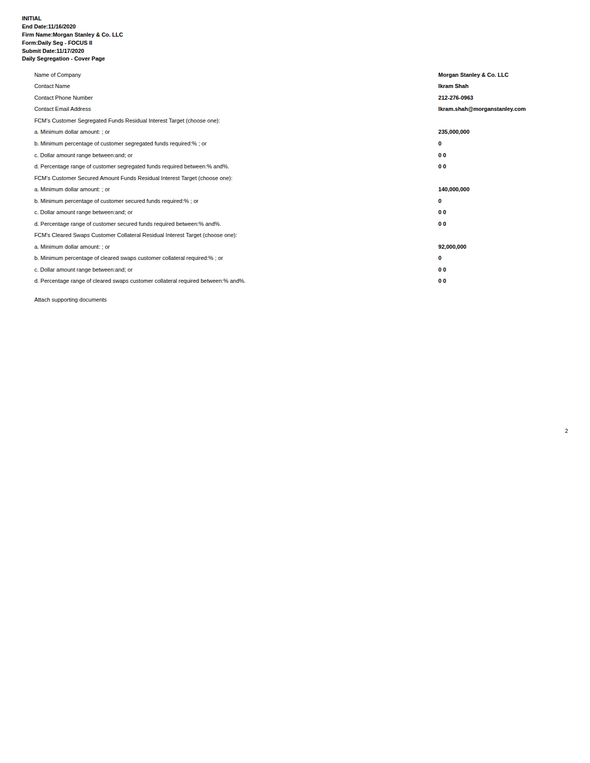INITIAL
End Date:11/16/2020
Firm Name:Morgan Stanley & Co. LLC
Form:Daily Seg - FOCUS II
Submit Date:11/17/2020
Daily Segregation - Cover Page
| Name of Company | Morgan Stanley & Co. LLC |
| Contact Name | Ikram Shah |
| Contact Phone Number | 212-276-0963 |
| Contact Email Address | Ikram.shah@morganstanley.com |
| FCM’s Customer Segregated Funds Residual Interest Target (choose one): |
| a. Minimum dollar amount: ; or | 235,000,000 |
| b. Minimum percentage of customer segregated funds required:% ; or | 0 |
| c. Dollar amount range between:and; or | 0 0 |
| d. Percentage range of customer segregated funds required between:% and%. | 0 0 |
| FCM’s Customer Secured Amount Funds Residual Interest Target (choose one): |
| a. Minimum dollar amount: ; or | 140,000,000 |
| b. Minimum percentage of customer secured funds required:% ; or | 0 |
| c. Dollar amount range between:and; or | 0 0 |
| d. Percentage range of customer secured funds required between:% and%. | 0 0 |
| FCM's Cleared Swaps Customer Collateral Residual Interest Target (choose one): |
| a. Minimum dollar amount: ; or | 92,000,000 |
| b. Minimum percentage of cleared swaps customer collateral required:% ; or | 0 |
| c. Dollar amount range between:and; or | 0 0 |
| d. Percentage range of cleared swaps customer collateral required between:% and%. | 0 0 |
Attach supporting documents
2